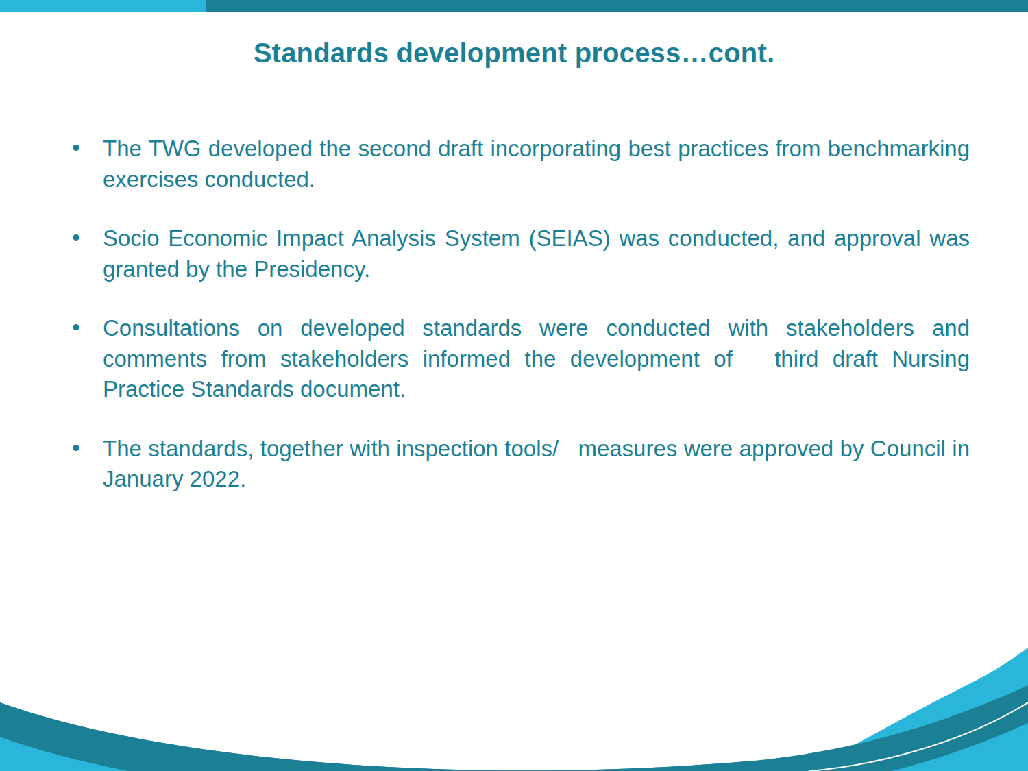Standards development process…cont.
The TWG developed the second draft incorporating best practices from benchmarking exercises conducted.
Socio Economic Impact Analysis System (SEIAS) was conducted, and approval was granted by the Presidency.
Consultations on developed standards were conducted with stakeholders and comments from stakeholders informed the development of third draft Nursing Practice Standards document.
The standards, together with inspection tools/ measures were approved by Council in January 2022.